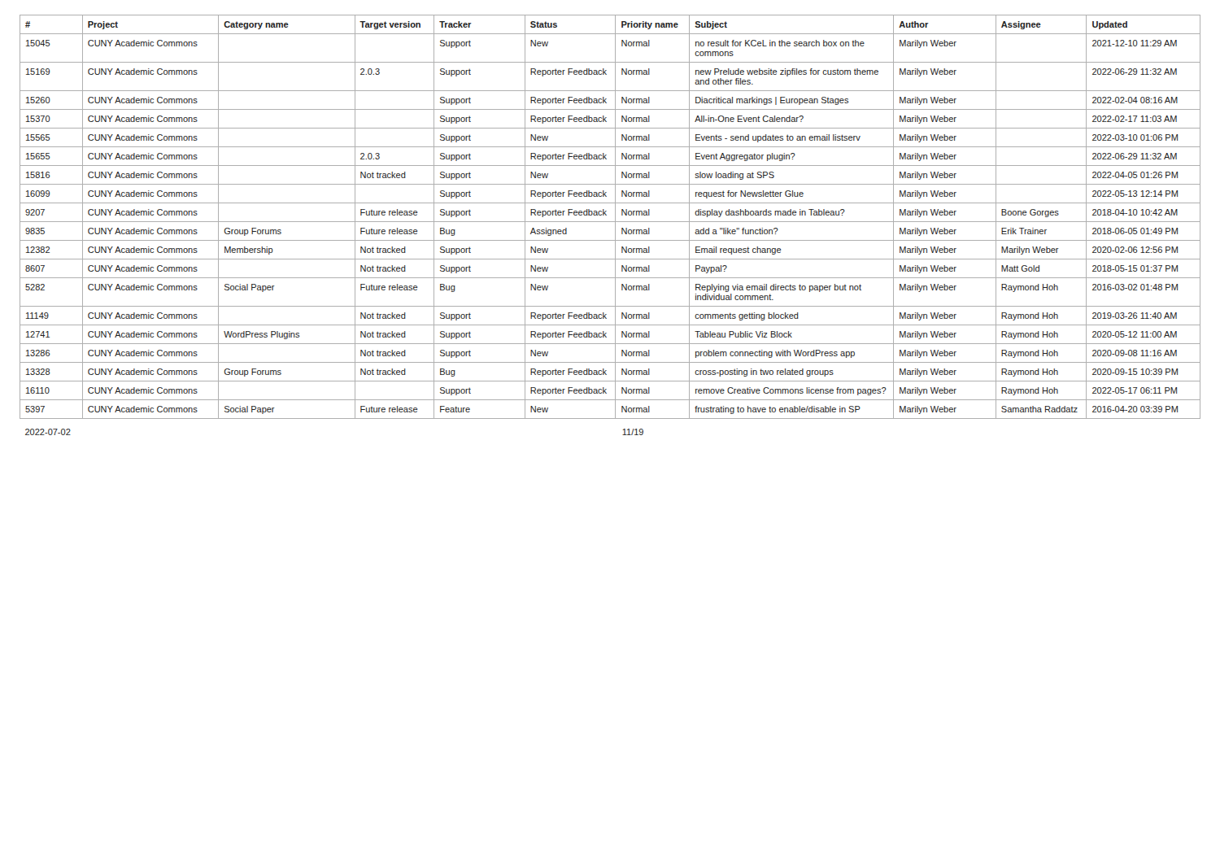Issues
| # | Project | Category name | Target version | Tracker | Status | Priority name | Subject | Author | Assignee | Updated |
| --- | --- | --- | --- | --- | --- | --- | --- | --- | --- | --- |
| 15045 | CUNY Academic Commons | | | Support | New | Normal | no result for KCeL in the search box on the commons | Marilyn Weber | | 2021-12-10 11:29 AM |
| 15169 | CUNY Academic Commons | | 2.0.3 | Support | Reporter Feedback | Normal | new Prelude website zipfiles for custom theme and other files. | Marilyn Weber | | 2022-06-29 11:32 AM |
| 15260 | CUNY Academic Commons | | | Support | Reporter Feedback | Normal | Diacritical markings / European Stages | Marilyn Weber | | 2022-02-04 08:16 AM |
| 15370 | CUNY Academic Commons | | | Support | Reporter Feedback | Normal | All-in-One Event Calendar? | Marilyn Weber | | 2022-02-17 11:03 AM |
| 15565 | CUNY Academic Commons | | | Support | New | Normal | Events - send updates to an email listserv | Marilyn Weber | | 2022-03-10 01:06 PM |
| 15655 | CUNY Academic Commons | | 2.0.3 | Support | Reporter Feedback | Normal | Event Aggregator plugin? | Marilyn Weber | | 2022-06-29 11:32 AM |
| 15816 | CUNY Academic Commons | | Not tracked | Support | New | Normal | slow loading at SPS | Marilyn Weber | | 2022-04-05 01:26 PM |
| 16099 | CUNY Academic Commons | | | Support | Reporter Feedback | Normal | request for Newsletter Glue | Marilyn Weber | | 2022-05-13 12:14 PM |
| 9207 | CUNY Academic Commons | | Future release | Support | Reporter Feedback | Normal | display dashboards made in Tableau? | Marilyn Weber | Boone Gorges | 2018-04-10 10:42 AM |
| 9835 | CUNY Academic Commons | Group Forums | Future release | Bug | Assigned | Normal | add a "like" function? | Marilyn Weber | Erik Trainer | 2018-06-05 01:49 PM |
| 12382 | CUNY Academic Commons | Membership | Not tracked | Support | New | Normal | Email request change | Marilyn Weber | Marilyn Weber | 2020-02-06 12:56 PM |
| 8607 | CUNY Academic Commons | | Not tracked | Support | New | Normal | Paypal? | Marilyn Weber | Matt Gold | 2018-05-15 01:37 PM |
| 5282 | CUNY Academic Commons | Social Paper | Future release | Bug | New | Normal | Replying via email directs to paper but not individual comment. | Marilyn Weber | Raymond Hoh | 2016-03-02 01:48 PM |
| 11149 | CUNY Academic Commons | | Not tracked | Support | Reporter Feedback | Normal | comments getting blocked | Marilyn Weber | Raymond Hoh | 2019-03-26 11:40 AM |
| 12741 | CUNY Academic Commons | WordPress Plugins | Not tracked | Support | Reporter Feedback | Normal | Tableau Public Viz Block | Marilyn Weber | Raymond Hoh | 2020-05-12 11:00 AM |
| 13286 | CUNY Academic Commons | | Not tracked | Support | New | Normal | problem connecting with WordPress app | Marilyn Weber | Raymond Hoh | 2020-09-08 11:16 AM |
| 13328 | CUNY Academic Commons | Group Forums | Not tracked | Bug | Reporter Feedback | Normal | cross-posting in two related groups | Marilyn Weber | Raymond Hoh | 2020-09-15 10:39 PM |
| 16110 | CUNY Academic Commons | | | Support | Reporter Feedback | Normal | remove Creative Commons license from pages? | Marilyn Weber | Raymond Hoh | 2022-05-17 06:11 PM |
| 5397 | CUNY Academic Commons | Social Paper | Future release | Feature | New | Normal | frustrating to have to enable/disable in SP | Marilyn Weber | Samantha Raddatz | 2016-04-20 03:39 PM |
| 2022-07-02 11/19 |